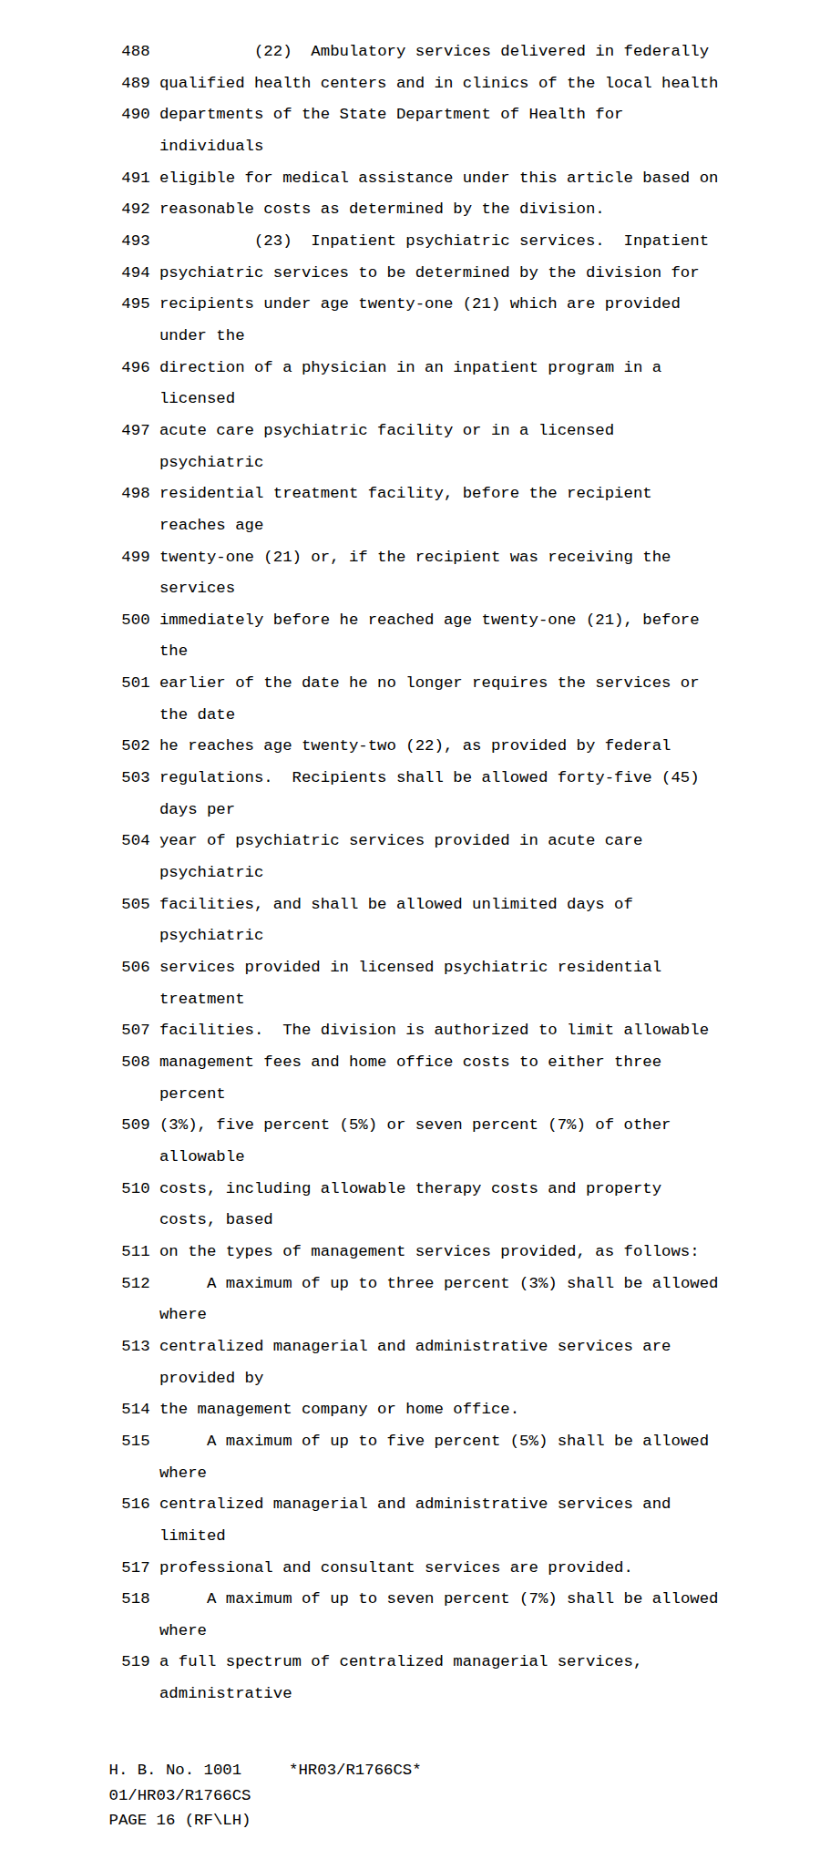(22) Ambulatory services delivered in federally
qualified health centers and in clinics of the local health
departments of the State Department of Health for individuals
eligible for medical assistance under this article based on
reasonable costs as determined by the division.
(23) Inpatient psychiatric services. Inpatient
psychiatric services to be determined by the division for
recipients under age twenty-one (21) which are provided under the
direction of a physician in an inpatient program in a licensed
acute care psychiatric facility or in a licensed psychiatric
residential treatment facility, before the recipient reaches age
twenty-one (21) or, if the recipient was receiving the services
immediately before he reached age twenty-one (21), before the
earlier of the date he no longer requires the services or the date
he reaches age twenty-two (22), as provided by federal
regulations. Recipients shall be allowed forty-five (45) days per
year of psychiatric services provided in acute care psychiatric
facilities, and shall be allowed unlimited days of psychiatric
services provided in licensed psychiatric residential treatment
facilities. The division is authorized to limit allowable
management fees and home office costs to either three percent
(3%), five percent (5%) or seven percent (7%) of other allowable
costs, including allowable therapy costs and property costs, based
on the types of management services provided, as follows:
A maximum of up to three percent (3%) shall be allowed where
centralized managerial and administrative services are provided by
the management company or home office.
A maximum of up to five percent (5%) shall be allowed where
centralized managerial and administrative services and limited
professional and consultant services are provided.
A maximum of up to seven percent (7%) shall be allowed where
a full spectrum of centralized managerial services, administrative
H. B. No. 1001 *HR03/R1766CS*
01/HR03/R1766CS
PAGE 16 (RF\LH)